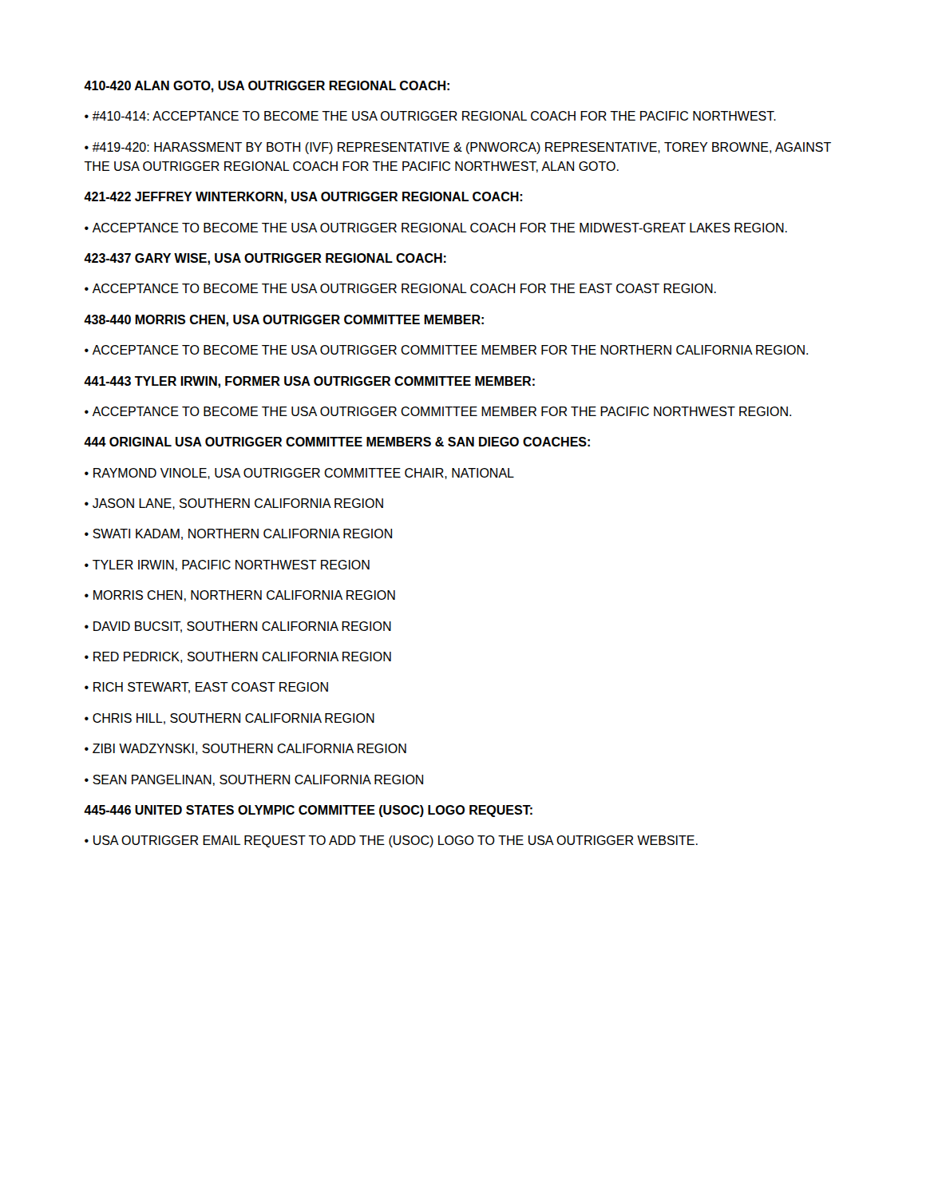410-420 Alan Goto, USA Outrigger Regional Coach:
#410-414: Acceptance to become the USA Outrigger Regional Coach for the Pacific Northwest.
#419-420: Harassment by both (IVF) representative & (PNWORCA) representative, Torey Browne, against the USA Outrigger Regional Coach for the Pacific Northwest, Alan Goto.
421-422 Jeffrey Winterkorn, USA Outrigger Regional Coach:
Acceptance to become the USA Outrigger Regional Coach for the Midwest-Great Lakes Region.
423-437 Gary Wise, USA Outrigger Regional Coach:
Acceptance to become the USA Outrigger Regional Coach for the East Coast Region.
438-440 Morris Chen, USA Outrigger Committee Member:
Acceptance to become the USA Outrigger Committee Member for the Northern California Region.
441-443 Tyler Irwin, Former USA Outrigger Committee Member:
Acceptance to become the USA Outrigger Committee Member for the Pacific Northwest Region.
444 Original USA Outrigger Committee Members & San Diego Coaches:
Raymond Vinole, USA Outrigger Committee Chair, National
Jason Lane, Southern California Region
Swati Kadam, Northern California Region
Tyler Irwin, Pacific Northwest Region
Morris Chen, Northern California Region
David Bucsit, Southern California Region
Red Pedrick, Southern California Region
Rich Stewart, East Coast Region
Chris Hill, Southern California Region
Zibi Wadzynski, Southern California Region
Sean Pangelinan, Southern California Region
445-446 United States Olympic Committee (USOC) Logo Request:
USA Outrigger email request to add the (USOC) logo to the USA Outrigger website.